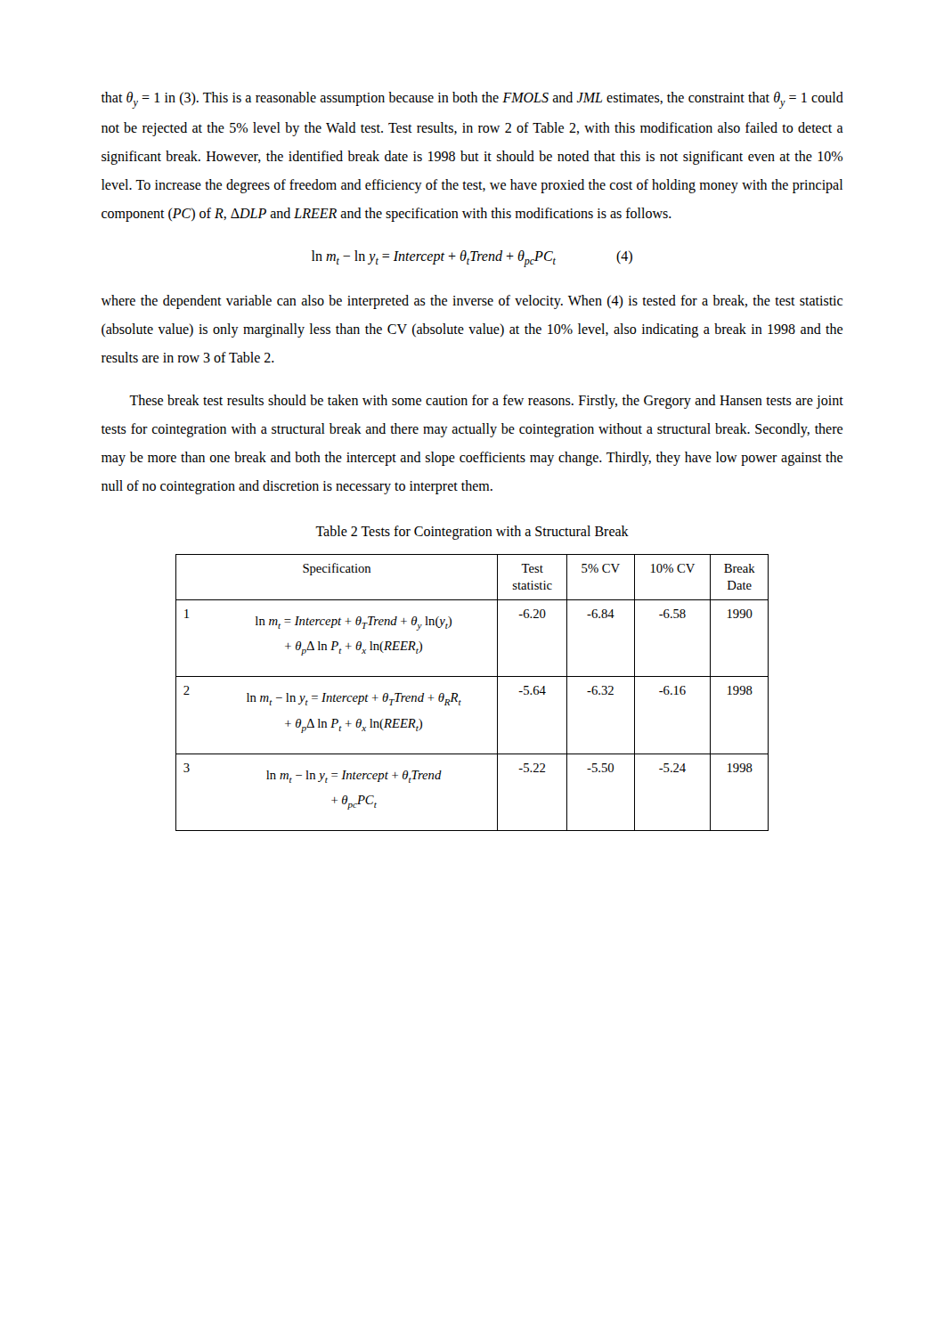that θy = 1 in (3). This is a reasonable assumption because in both the FMOLS and JML estimates, the constraint that θy = 1 could not be rejected at the 5% level by the Wald test. Test results, in row 2 of Table 2, with this modification also failed to detect a significant break. However, the identified break date is 1998 but it should be noted that this is not significant even at the 10% level. To increase the degrees of freedom and efficiency of the test, we have proxied the cost of holding money with the principal component (PC) of R, ΔDLP and LREER and the specification with this modifications is as follows.
ln mt − ln yt = Intercept + θtTrend + θpcPCt (4)
where the dependent variable can also be interpreted as the inverse of velocity. When (4) is tested for a break, the test statistic (absolute value) is only marginally less than the CV (absolute value) at the 10% level, also indicating a break in 1998 and the results are in row 3 of Table 2.
These break test results should be taken with some caution for a few reasons. Firstly, the Gregory and Hansen tests are joint tests for cointegration with a structural break and there may actually be cointegration without a structural break. Secondly, there may be more than one break and both the intercept and slope coefficients may change. Thirdly, they have low power against the null of no cointegration and discretion is necessary to interpret them.
Table 2 Tests for Cointegration with a Structural Break
| Specification | Test statistic | 5% CV | 10% CV | Break Date |
| --- | --- | --- | --- | --- |
| 1 | ln m t = Intercept + θ T Trend + θ y ln( y t ) + θ p Δ ln P t + θ x ln( REER t ) | -6.20 | -6.84 | -6.58 | 1990 |
| 2 | ln m t − ln y t = Intercept + θ T Trend + θ R R t + θ p Δ ln P t + θ x ln( REER t ) | -5.64 | -6.32 | -6.16 | 1998 |
| 3 | ln m t − ln y t = Intercept + θ t Trend + θ pc PC t | -5.22 | -5.50 | -5.24 | 1998 |